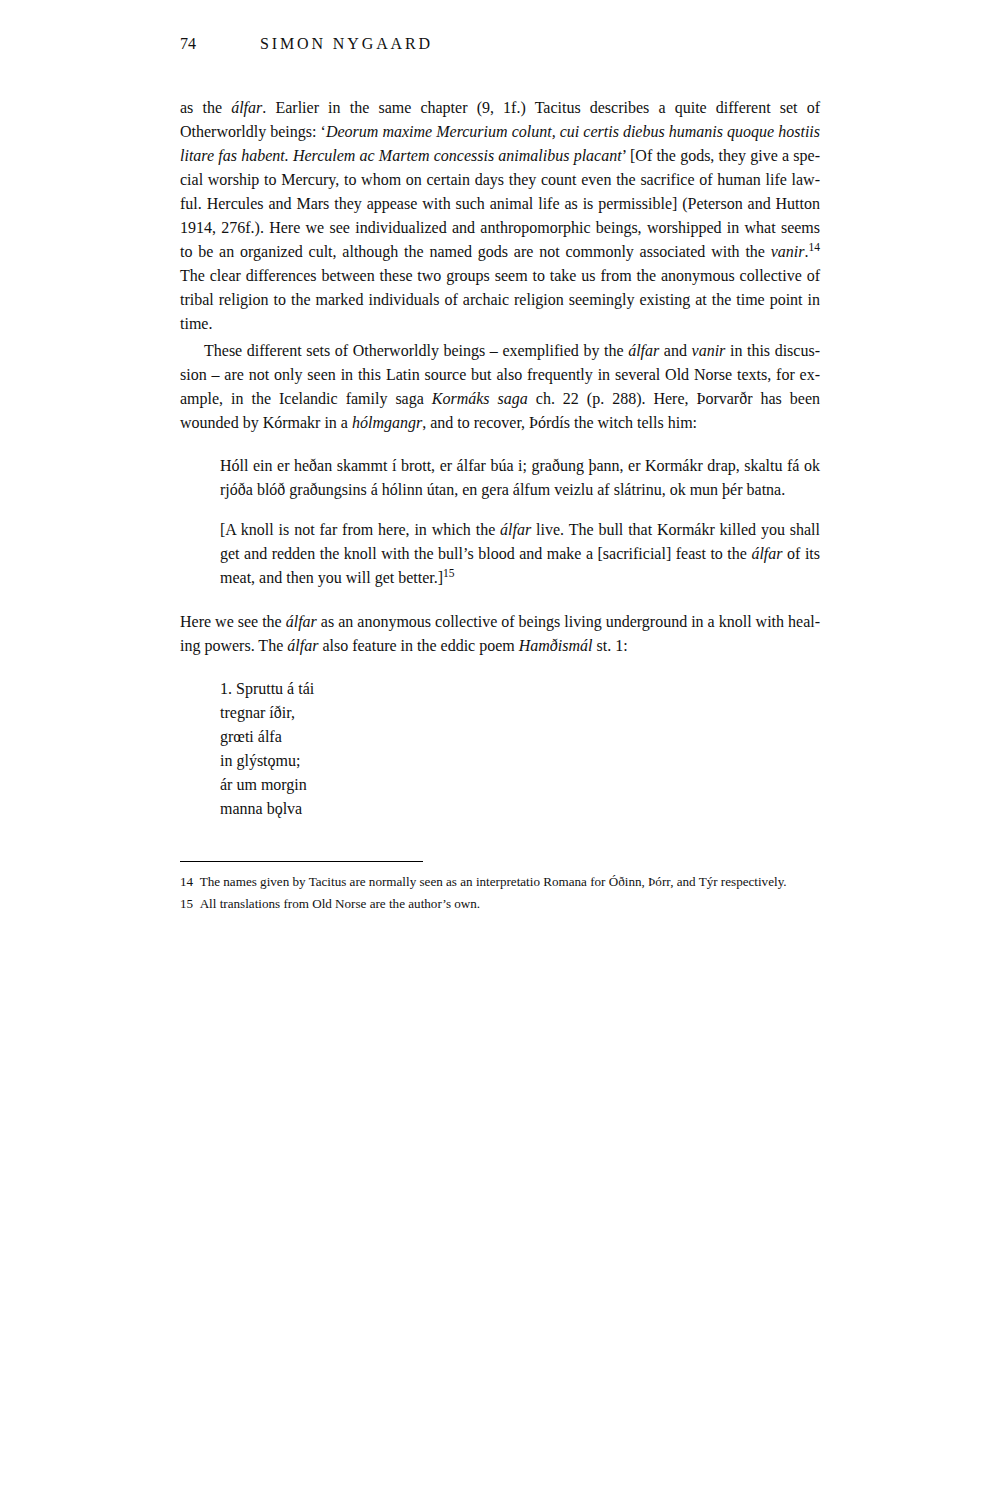74 Simon Nygaard
as the álfar. Earlier in the same chapter (9, 1f.) Tacitus describes a quite different set of Otherworldly beings: ‘Deorum maxime Mercurium colunt, cui certis diebus humanis quoque hostiis litare fas habent. Herculem ac Martem concessis animalibus placant’ [Of the gods, they give a special worship to Mercury, to whom on certain days they count even the sacrifice of human life lawful. Hercules and Mars they appease with such animal life as is permissible] (Peterson and Hutton 1914, 276f.). Here we see individualized and anthropomorphic beings, worshipped in what seems to be an organized cult, although the named gods are not commonly associated with the vanir.14 The clear differences between these two groups seem to take us from the anonymous collective of tribal religion to the marked individuals of archaic religion seemingly existing at the time point in time.
These different sets of Otherworldly beings – exemplified by the álfar and vanir in this discussion – are not only seen in this Latin source but also frequently in several Old Norse texts, for example, in the Icelandic family saga Kormáks saga ch. 22 (p. 288). Here, Þorvarðr has been wounded by Kórmakr in a hólmgangr, and to recover, Þórdís the witch tells him:
Hóll ein er heðan skammt í brott, er álfar búa i; graðung þann, er Kormákr drap, skaltu fá ok rjóða blóð graðungsins á hólinn útan, en gera álfum veizlu af slátrinu, ok mun þér batna.
[A knoll is not far from here, in which the álfar live. The bull that Kormákr killed you shall get and redden the knoll with the bull’s blood and make a [sacrificial] feast to the álfar of its meat, and then you will get better.]15
Here we see the álfar as an anonymous collective of beings living underground in a knoll with healing powers. The álfar also feature in the eddic poem Hamðismál st. 1:
1. Spruttu á tái
tregnar íðir,
grœti álfa
in glýstǫmu;
ár um morgin
manna bǫlva
14 The names given by Tacitus are normally seen as an interpretatio Romana for Óðinn, Þórr, and Týr respectively.
15 All translations from Old Norse are the author’s own.